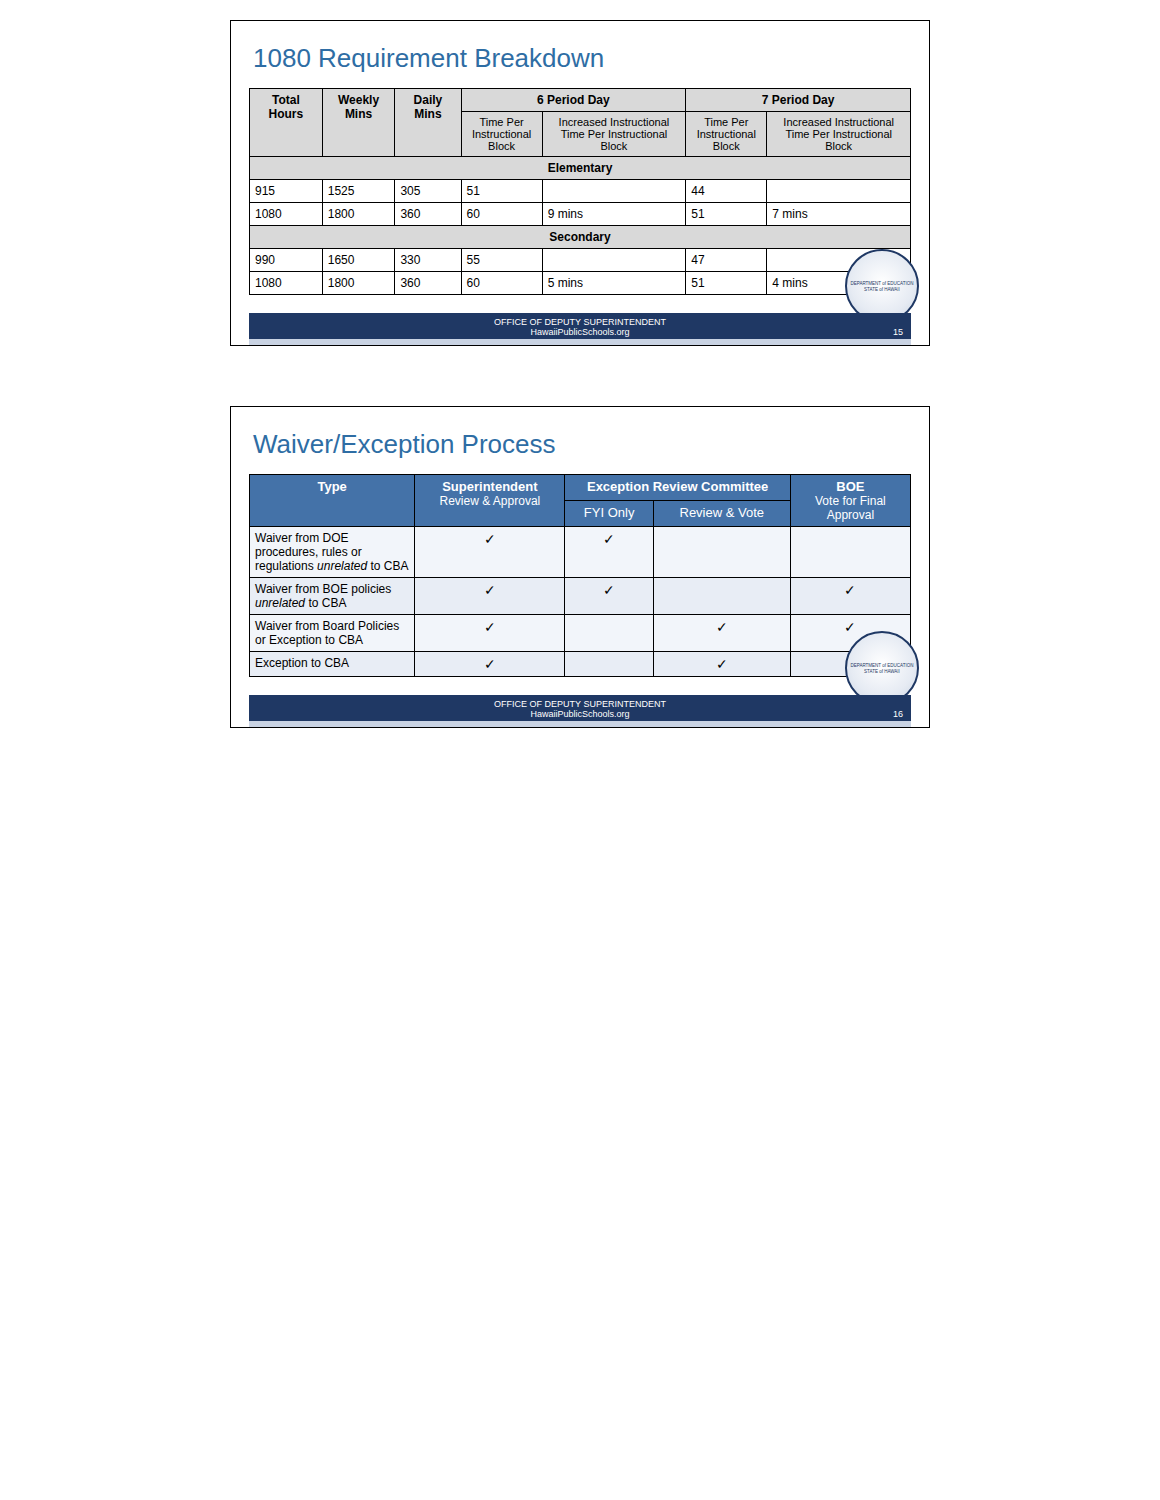1080 Requirement Breakdown
| Total Hours | Weekly Mins | Daily Mins | 6 Period Day | 7 Period Day |
| --- | --- | --- | --- | --- |
| Time Per Instructional Block | Increased Instructional Time Per Instructional Block | Time Per Instructional Block | Increased Instructional Time Per Instructional Block |
| Elementary |
| 915 | 1525 | 305 | 51 | | 44 | |
| 1080 | 1800 | 360 | 60 | 9 mins | 51 | 7 mins |
| Secondary |
| 990 | 1650 | 330 | 55 | | 47 | |
| 1080 | 1800 | 360 | 60 | 5 mins | 51 | 4 mins |
DEPARTMENT of EDUCATION
STATE of HAWAII
OFFICE OF DEPUTY SUPERINTENDENT
HawaiiPublicSchools.org
15
Waiver/Exception Process
| Type | Superintendent Review & Approval | Exception Review Committee | BOE Vote for Final Approval |
| --- | --- | --- | --- |
| FYI Only | Review & Vote |
| Waiver from DOE procedures, rules or regulations unrelated to CBA | ✓ | ✓ | | |
| Waiver from BOE policies unrelated to CBA | ✓ | ✓ | | ✓ |
| Waiver from Board Policies or Exception to CBA | ✓ | | ✓ | ✓ |
| Exception to CBA | ✓ | | ✓ | ✓ |
DEPARTMENT of EDUCATION
STATE of HAWAII
OFFICE OF DEPUTY SUPERINTENDENT
HawaiiPublicSchools.org
16